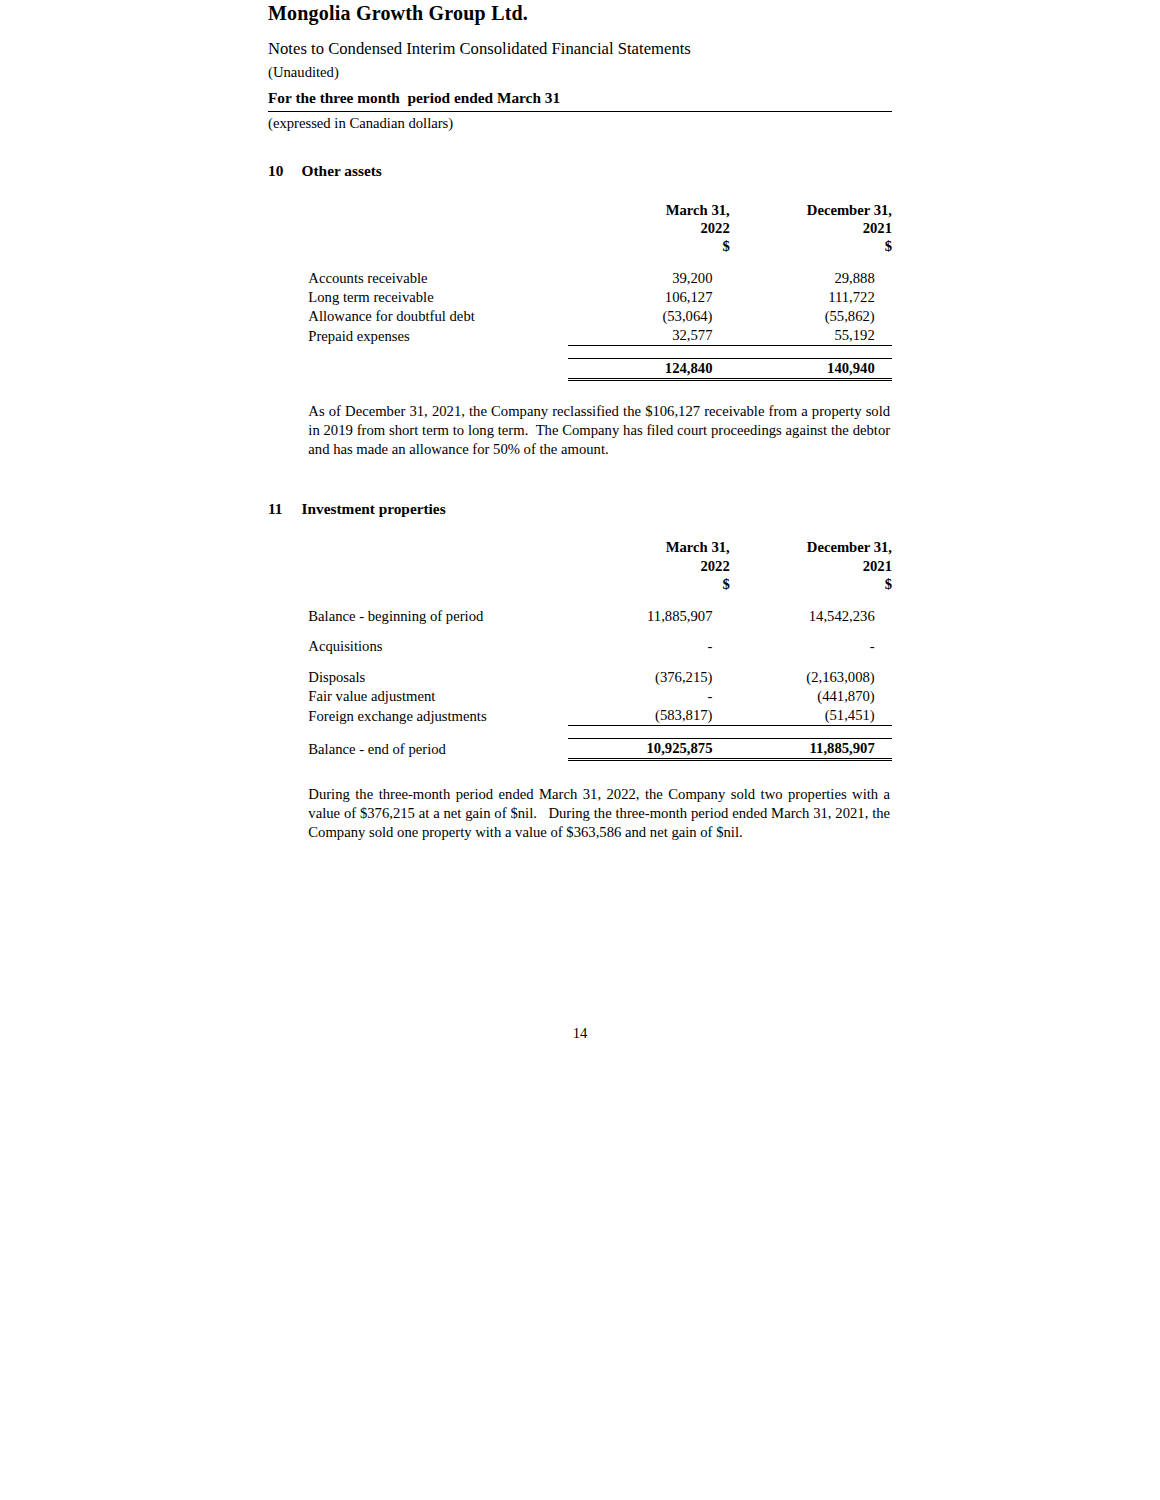Mongolia Growth Group Ltd.
Notes to Condensed Interim Consolidated Financial Statements
(Unaudited)
For the three month period ended March 31
(expressed in Canadian dollars)
10 Other assets
| | March 31, 2022 $ | December 31, 2021 $ |
| --- | --- | --- |
| Accounts receivable | 39,200 | 29,888 |
| Long term receivable | 106,127 | 111,722 |
| Allowance for doubtful debt | (53,064) | (55,862) |
| Prepaid expenses | 32,577 | 55,192 |
| | 124,840 | 140,940 |
As of December 31, 2021, the Company reclassified the $106,127 receivable from a property sold in 2019 from short term to long term. The Company has filed court proceedings against the debtor and has made an allowance for 50% of the amount.
11 Investment properties
| | March 31, 2022 $ | December 31, 2021 $ |
| --- | --- | --- |
| Balance - beginning of period | 11,885,907 | 14,542,236 |
| Acquisitions | - | - |
| Disposals | (376,215) | (2,163,008) |
| Fair value adjustment | - | (441,870) |
| Foreign exchange adjustments | (583,817) | (51,451) |
| Balance - end of period | 10,925,875 | 11,885,907 |
During the three-month period ended March 31, 2022, the Company sold two properties with a value of $376,215 at a net gain of $nil. During the three-month period ended March 31, 2021, the Company sold one property with a value of $363,586 and net gain of $nil.
14